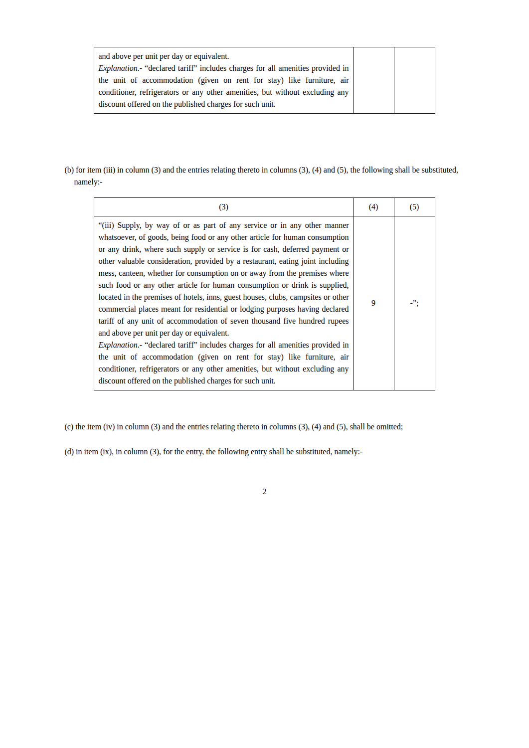| and above per unit per day or equivalent. Explanation .- “declared tariff” includes charges for all amenities provided in the unit of accommodation (given on rent for stay) like furniture, air conditioner, refrigerators or any other amenities, but without excluding any discount offered on the published charges for such unit. | | |
(b) for item (iii) in column (3) and the entries relating thereto in columns (3), (4) and (5), the following shall be substituted, namely:-
| (3) | (4) | (5) |
| “(iii) Supply, by way of or as part of any service or in any other manner whatsoever, of goods, being food or any other article for human consumption or any drink, where such supply or service is for cash, deferred payment or other valuable consideration, provided by a restaurant, eating joint including mess, canteen, whether for consumption on or away from the premises where such food or any other article for human consumption or drink is supplied, located in the premises of hotels, inns, guest houses, clubs, campsites or other commercial places meant for residential or lodging purposes having declared tariff of any unit of accommodation of seven thousand five hundred rupees and above per unit per day or equivalent. Explanation .- “declared tariff” includes charges for all amenities provided in the unit of accommodation (given on rent for stay) like furniture, air conditioner, refrigerators or any other amenities, but without excluding any discount offered on the published charges for such unit. | 9 | -”; |
(c) the item (iv) in column (3) and the entries relating thereto in columns (3), (4) and (5), shall be omitted;
(d) in item (ix), in column (3), for the entry, the following entry shall be substituted, namely:-
2